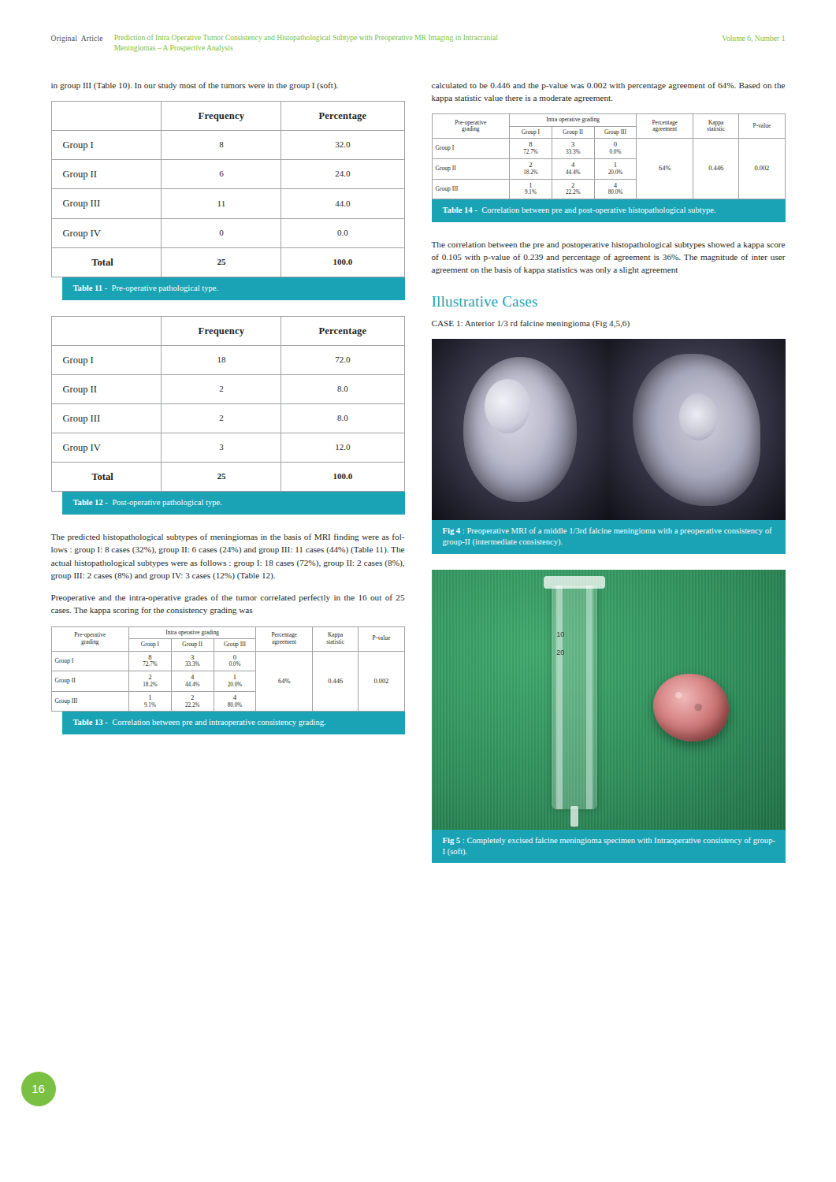Original Article
Prediction of Intra Operative Tumor Consistency and Histopathological Subtype with Preoperative MR Imaging in Intracranial Meningiomas – A Prospective Analysis
Volume 6, Number 1
in group III (Table 10). In our study most of the tumors were in the group I (soft).
| | Frequency | Percentage |
| --- | --- | --- |
| Group I | 8 | 32.0 |
| Group II | 6 | 24.0 |
| Group III | 11 | 44.0 |
| Group IV | 0 | 0.0 |
| Total | 25 | 100.0 |
Table 11 - Pre-operative pathological type.
| | Frequency | Percentage |
| --- | --- | --- |
| Group I | 18 | 72.0 |
| Group II | 2 | 8.0 |
| Group III | 2 | 8.0 |
| Group IV | 3 | 12.0 |
| Total | 25 | 100.0 |
Table 12 - Post-operative pathological type.
The predicted histopathological subtypes of meningiomas in the basis of MRI finding were as follows : group I: 8 cases (32%), group II: 6 cases (24%) and group III: 11 cases (44%) (Table 11). The actual histopathological subtypes were as follows : group I: 18 cases (72%), group II: 2 cases (8%), group III: 2 cases (8%) and group IV: 3 cases (12%) (Table 12).
Preoperative and the intra-operative grades of the tumor correlated perfectly in the 16 out of 25 cases. The kappa scoring for the consistency grading was
| Pre-operative grading | Intra operative grading | Percentage agreement | Kappa statistic | P-value |
| --- | --- | --- | --- | --- |
| Group I | Group II | Group III |
| Group I | 8 72.7% | 3 33.3% | 0 0.0% | 64% | 0.446 | 0.002 |
| Group II | 2 18.2% | 4 44.4% | 1 20.0% |
| Group III | 1 9.1% | 2 22.2% | 4 80.0% |
Table 13 - Correlation between pre and intraoperative consistency grading.
calculated to be 0.446 and the p-value was 0.002 with percentage agreement of 64%. Based on the kappa statistic value there is a moderate agreement.
| Pre-operative grading | Intra operative grading | Percentage agreement | Kappa statistic | P-value |
| --- | --- | --- | --- | --- |
| Group I | Group II | Group III |
| Group I | 8 72.7% | 3 33.3% | 0 0.0% | 64% | 0.446 | 0.002 |
| Group II | 2 18.2% | 4 44.4% | 1 20.0% |
| Group III | 1 9.1% | 2 22.2% | 4 80.0% |
Table 14 - Correlation between pre and post-operative histopathological subtype.
The correlation between the pre and postoperative histopathological subtypes showed a kappa score of 0.105 with p-value of 0.239 and percentage of agreement is 36%. The magnitude of inter user agreement on the basis of kappa statistics was only a slight agreement
Illustrative Cases
CASE 1: Anterior 1/3 rd falcine meningioma (Fig 4,5,6)
Fig 4 : Preoperative MRI of a middle 1/3rd falcine meningioma with a preoperative consistency of group-II (intermediate consistency).
10
20
Fig 5 : Completely excised falcine meningioma specimen with Intraoperative consistency of group-I (soft).
16